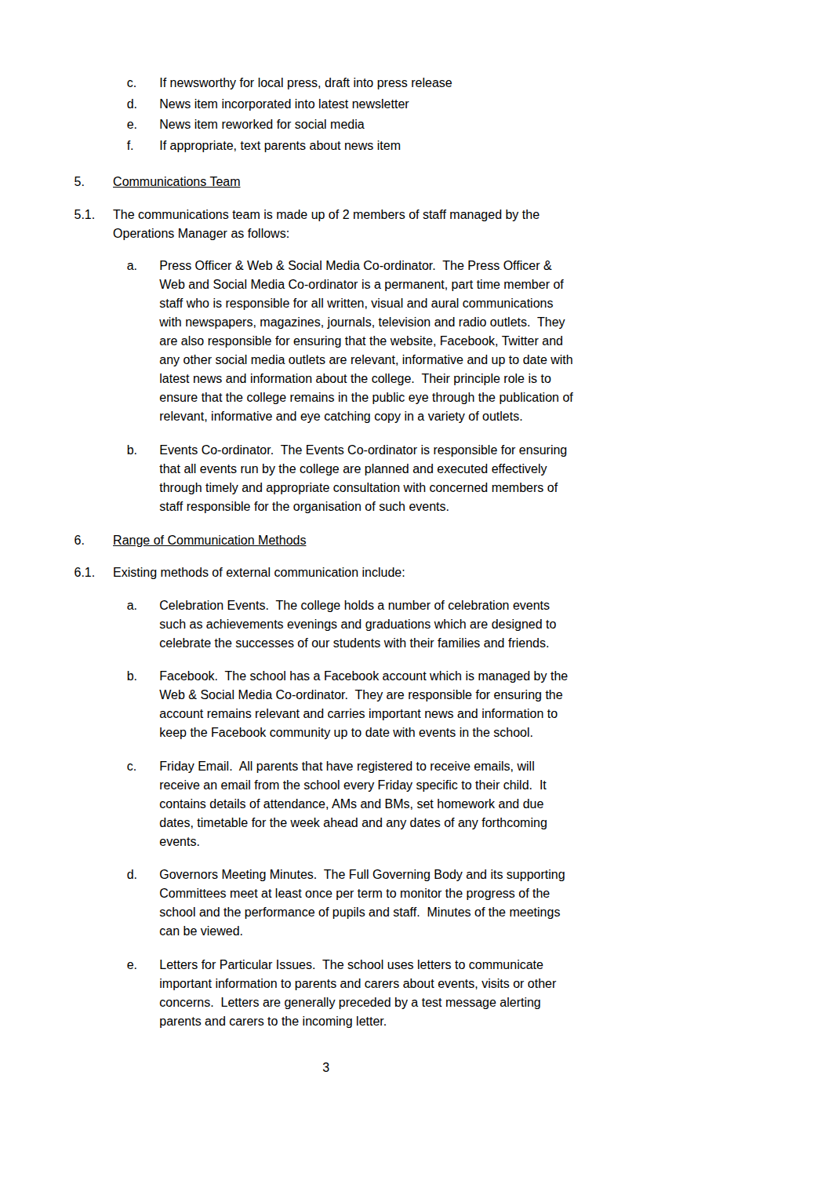c. If newsworthy for local press, draft into press release
d. News item incorporated into latest newsletter
e. News item reworked for social media
f. If appropriate, text parents about news item
5. Communications Team
5.1. The communications team is made up of 2 members of staff managed by the Operations Manager as follows:
a. Press Officer & Web & Social Media Co-ordinator. The Press Officer & Web and Social Media Co-ordinator is a permanent, part time member of staff who is responsible for all written, visual and aural communications with newspapers, magazines, journals, television and radio outlets. They are also responsible for ensuring that the website, Facebook, Twitter and any other social media outlets are relevant, informative and up to date with latest news and information about the college. Their principle role is to ensure that the college remains in the public eye through the publication of relevant, informative and eye catching copy in a variety of outlets.
b. Events Co-ordinator. The Events Co-ordinator is responsible for ensuring that all events run by the college are planned and executed effectively through timely and appropriate consultation with concerned members of staff responsible for the organisation of such events.
6. Range of Communication Methods
6.1. Existing methods of external communication include:
a. Celebration Events. The college holds a number of celebration events such as achievements evenings and graduations which are designed to celebrate the successes of our students with their families and friends.
b. Facebook. The school has a Facebook account which is managed by the Web & Social Media Co-ordinator. They are responsible for ensuring the account remains relevant and carries important news and information to keep the Facebook community up to date with events in the school.
c. Friday Email. All parents that have registered to receive emails, will receive an email from the school every Friday specific to their child. It contains details of attendance, AMs and BMs, set homework and due dates, timetable for the week ahead and any dates of any forthcoming events.
d. Governors Meeting Minutes. The Full Governing Body and its supporting Committees meet at least once per term to monitor the progress of the school and the performance of pupils and staff. Minutes of the meetings can be viewed.
e. Letters for Particular Issues. The school uses letters to communicate important information to parents and carers about events, visits or other concerns. Letters are generally preceded by a test message alerting parents and carers to the incoming letter.
3